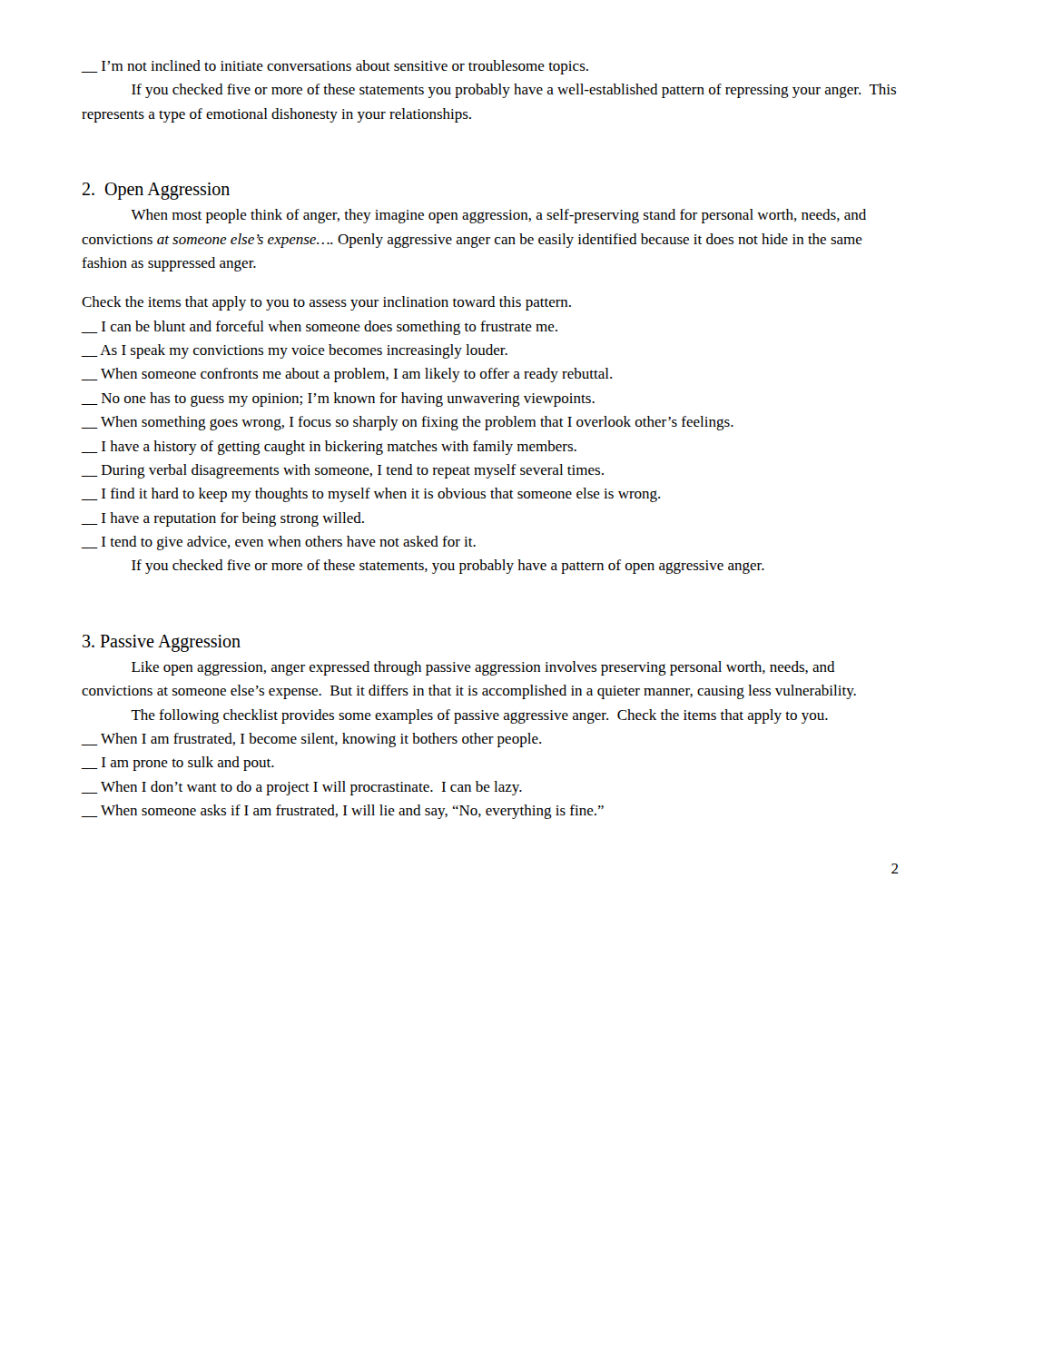__ I’m not inclined to initiate conversations about sensitive or troublesome topics.
If you checked five or more of these statements you probably have a well-established pattern of repressing your anger. This represents a type of emotional dishonesty in your relationships.
2. Open Aggression
When most people think of anger, they imagine open aggression, a self-preserving stand for personal worth, needs, and convictions at someone else’s expense…. Openly aggressive anger can be easily identified because it does not hide in the same fashion as suppressed anger.
Check the items that apply to you to assess your inclination toward this pattern.
__ I can be blunt and forceful when someone does something to frustrate me.
__ As I speak my convictions my voice becomes increasingly louder.
__ When someone confronts me about a problem, I am likely to offer a ready rebuttal.
__ No one has to guess my opinion; I’m known for having unwavering viewpoints.
__ When something goes wrong, I focus so sharply on fixing the problem that I overlook other’s feelings.
__ I have a history of getting caught in bickering matches with family members.
__ During verbal disagreements with someone, I tend to repeat myself several times.
__ I find it hard to keep my thoughts to myself when it is obvious that someone else is wrong.
__ I have a reputation for being strong willed.
__ I tend to give advice, even when others have not asked for it.
If you checked five or more of these statements, you probably have a pattern of open aggressive anger.
3. Passive Aggression
Like open aggression, anger expressed through passive aggression involves preserving personal worth, needs, and convictions at someone else’s expense. But it differs in that it is accomplished in a quieter manner, causing less vulnerability.
The following checklist provides some examples of passive aggressive anger. Check the items that apply to you.
__ When I am frustrated, I become silent, knowing it bothers other people.
__ I am prone to sulk and pout.
__ When I don’t want to do a project I will procrastinate. I can be lazy.
__ When someone asks if I am frustrated, I will lie and say, “No, everything is fine.”
2